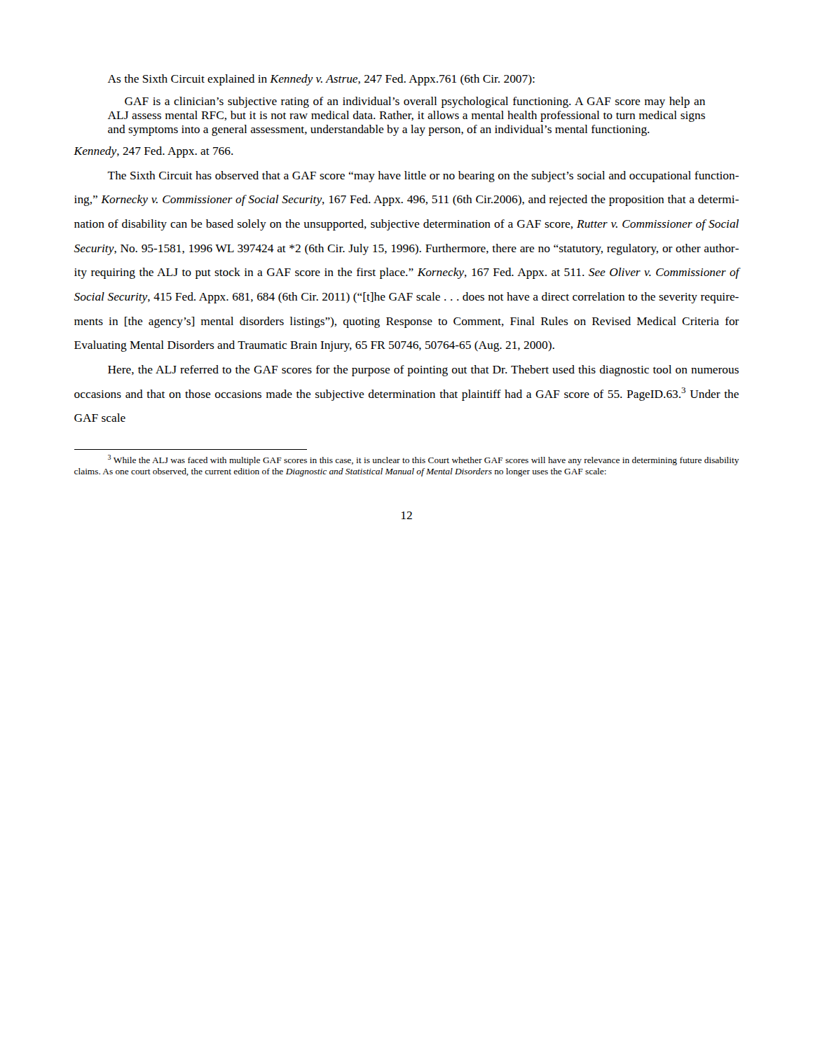As the Sixth Circuit explained in Kennedy v. Astrue, 247 Fed. Appx.761 (6th Cir. 2007):
GAF is a clinician’s subjective rating of an individual’s overall psychological functioning. A GAF score may help an ALJ assess mental RFC, but it is not raw medical data. Rather, it allows a mental health professional to turn medical signs and symptoms into a general assessment, understandable by a lay person, of an individual’s mental functioning.
Kennedy, 247 Fed. Appx. at 766.
The Sixth Circuit has observed that a GAF score “may have little or no bearing on the subject’s social and occupational functioning,” Kornecky v. Commissioner of Social Security, 167 Fed. Appx. 496, 511 (6th Cir.2006), and rejected the proposition that a determination of disability can be based solely on the unsupported, subjective determination of a GAF score, Rutter v. Commissioner of Social Security, No. 95-1581, 1996 WL 397424 at *2 (6th Cir. July 15, 1996). Furthermore, there are no “statutory, regulatory, or other authority requiring the ALJ to put stock in a GAF score in the first place.” Kornecky, 167 Fed. Appx. at 511. See Oliver v. Commissioner of Social Security, 415 Fed. Appx. 681, 684 (6th Cir. 2011) (“[t]he GAF scale . . . does not have a direct correlation to the severity requirements in [the agency’s] mental disorders listings”), quoting Response to Comment, Final Rules on Revised Medical Criteria for Evaluating Mental Disorders and Traumatic Brain Injury, 65 FR 50746, 50764-65 (Aug. 21, 2000).
Here, the ALJ referred to the GAF scores for the purpose of pointing out that Dr. Thebert used this diagnostic tool on numerous occasions and that on those occasions made the subjective determination that plaintiff had a GAF score of 55. PageID.63.3 Under the GAF scale
3 While the ALJ was faced with multiple GAF scores in this case, it is unclear to this Court whether GAF scores will have any relevance in determining future disability claims. As one court observed, the current edition of the Diagnostic and Statistical Manual of Mental Disorders no longer uses the GAF scale:
12